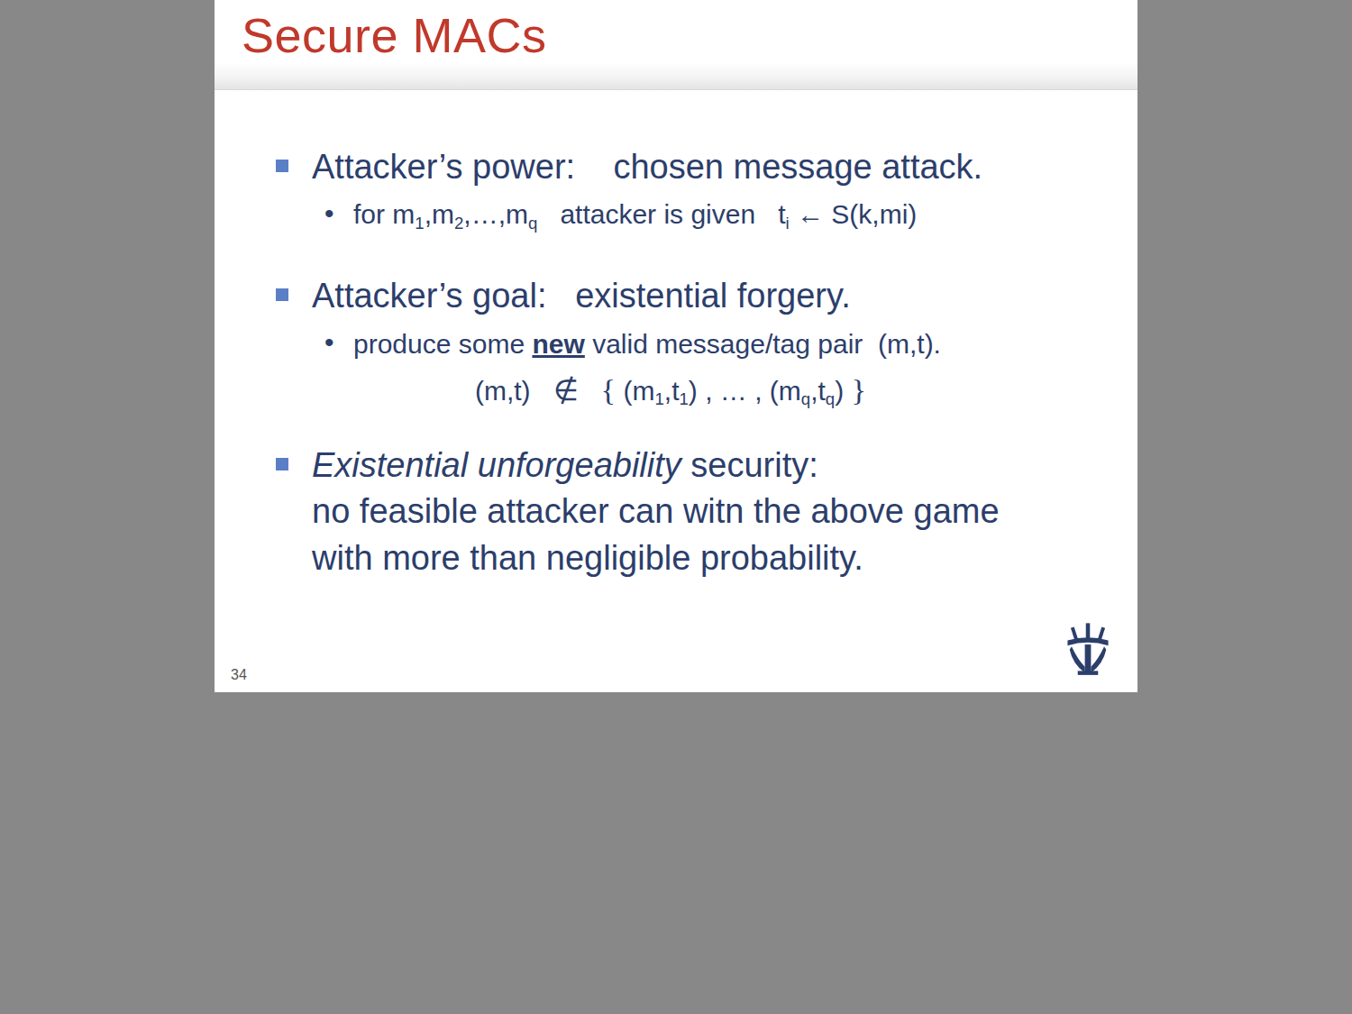Secure MACs
Attacker’s power: chosen message attack.
for m1,m2,…,mq attacker is given ti ← S(k,mi)
Attacker’s goal: existential forgery.
produce some new valid message/tag pair (m,t).
(m,t) ∉ { (m1,t1) , … , (mq,tq) }
Existential unforgeability security:
no feasible attacker can witn the above game
with more than negligible probability.
34